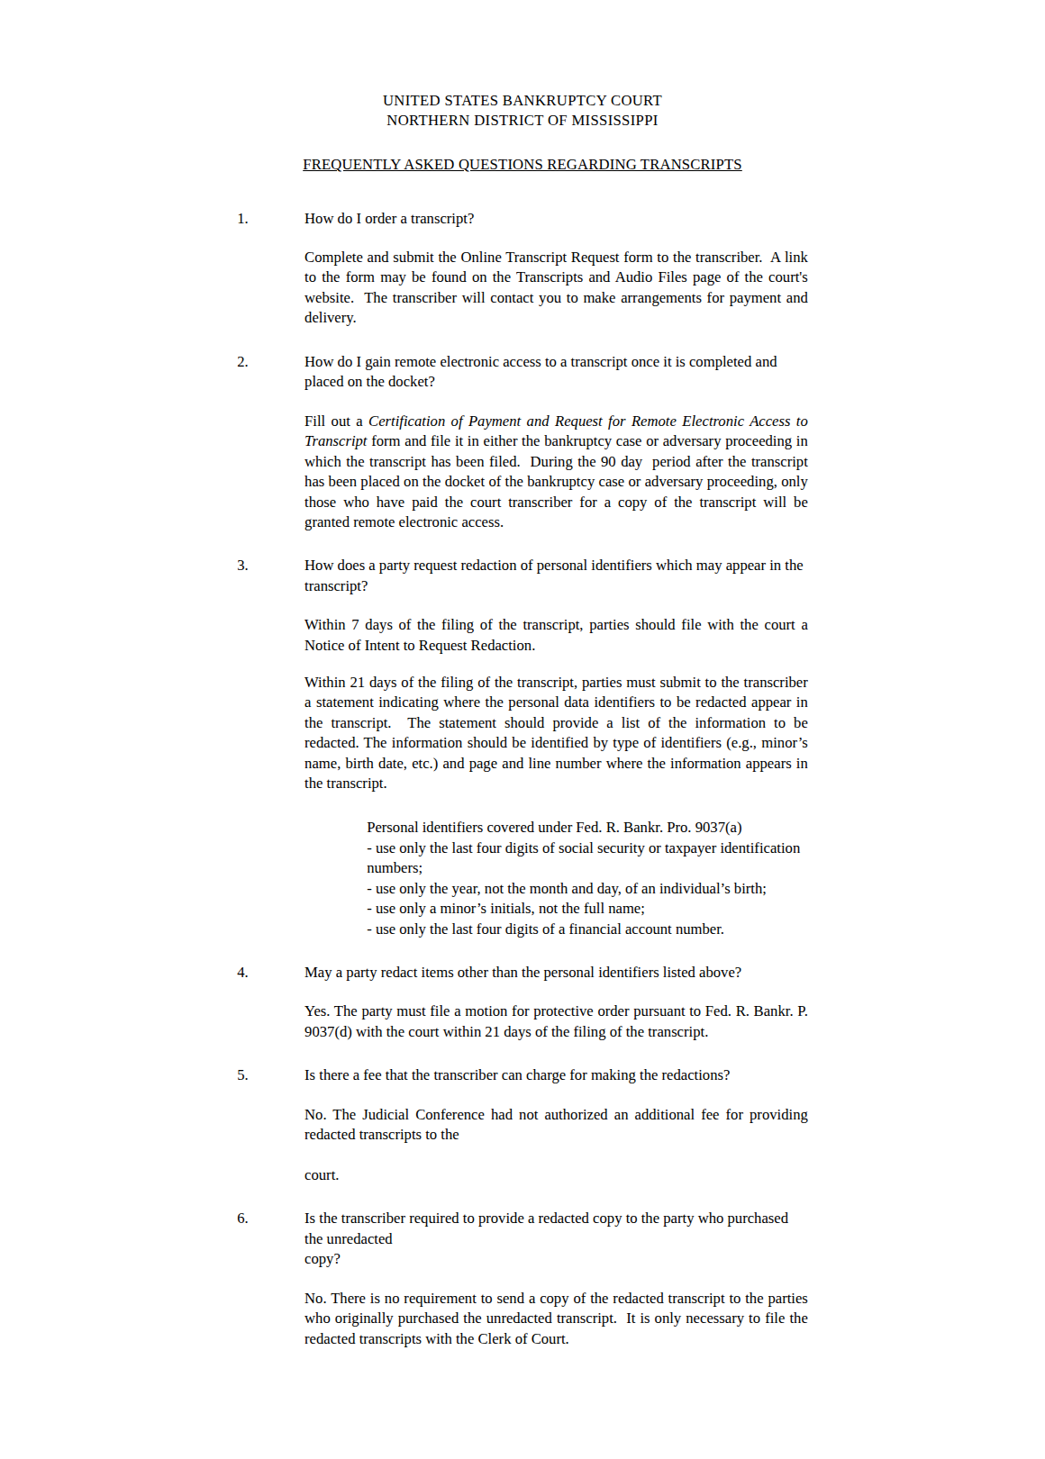UNITED STATES BANKRUPTCY COURT
NORTHERN DISTRICT OF MISSISSIPPI
FREQUENTLY ASKED QUESTIONS REGARDING TRANSCRIPTS
1.
How do I order a transcript?
Complete and submit the Online Transcript Request form to the transcriber. A link to the form may be found on the Transcripts and Audio Files page of the court's website. The transcriber will contact you to make arrangements for payment and delivery.
2.
How do I gain remote electronic access to a transcript once it is completed and placed on the docket?
Fill out a Certification of Payment and Request for Remote Electronic Access to Transcript form and file it in either the bankruptcy case or adversary proceeding in which the transcript has been filed. During the 90 day period after the transcript has been placed on the docket of the bankruptcy case or adversary proceeding, only those who have paid the court transcriber for a copy of the transcript will be granted remote electronic access.
3.
How does a party request redaction of personal identifiers which may appear in the transcript?
Within 7 days of the filing of the transcript, parties should file with the court a Notice of Intent to Request Redaction.
Within 21 days of the filing of the transcript, parties must submit to the transcriber a statement indicating where the personal data identifiers to be redacted appear in the transcript. The statement should provide a list of the information to be redacted. The information should be identified by type of identifiers (e.g., minor’s name, birth date, etc.) and page and line number where the information appears in the transcript.
Personal identifiers covered under Fed. R. Bankr. Pro. 9037(a)
- use only the last four digits of social security or taxpayer identification numbers;
- use only the year, not the month and day, of an individual’s birth;
- use only a minor’s initials, not the full name;
- use only the last four digits of a financial account number.
4.
May a party redact items other than the personal identifiers listed above?
Yes. The party must file a motion for protective order pursuant to Fed. R. Bankr. P. 9037(d) with the court within 21 days of the filing of the transcript.
5.
Is there a fee that the transcriber can charge for making the redactions?
No. The Judicial Conference had not authorized an additional fee for providing redacted transcripts to the
court.
6.
Is the transcriber required to provide a redacted copy to the party who purchased the unredacted
copy?
No. There is no requirement to send a copy of the redacted transcript to the parties who originally purchased the unredacted transcript. It is only necessary to file the redacted transcripts with the Clerk of Court.